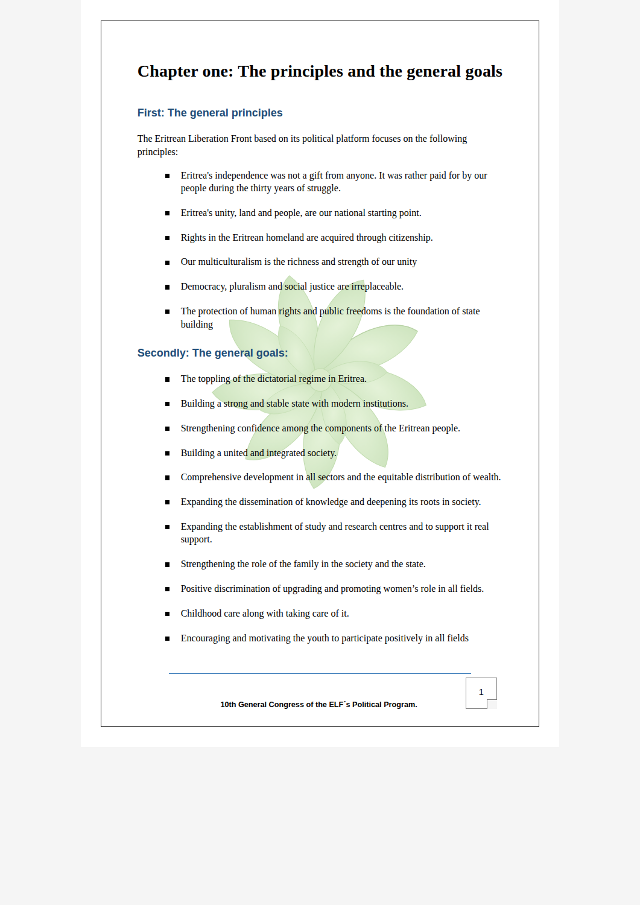Chapter one: The principles and the general goals
First: The general principles
The Eritrean Liberation Front based on its political platform focuses on the following principles:
Eritrea's independence was not a gift from anyone. It was rather paid for by our people during the thirty years of struggle.
Eritrea's unity, land and people, are our national starting point.
Rights in the Eritrean homeland are acquired through citizenship.
Our multiculturalism is the richness and strength of our unity
Democracy, pluralism and social justice are irreplaceable.
The protection of human rights and public freedoms is the foundation of state building
Secondly: The general goals:
The toppling of the dictatorial regime in Eritrea.
Building a strong and stable state with modern institutions.
Strengthening confidence among the components of the Eritrean people.
Building a united and integrated society.
Comprehensive development in all sectors and the equitable distribution of wealth.
Expanding the dissemination of knowledge and deepening its roots in society.
Expanding the establishment of study and research centres and to support it real support.
Strengthening the role of the family in the society and the state.
Positive discrimination of upgrading and promoting women’s role in all fields.
Childhood care along with taking care of it.
Encouraging and motivating the youth to participate positively in all fields
10th General Congress of the ELF´s Political Program.
1